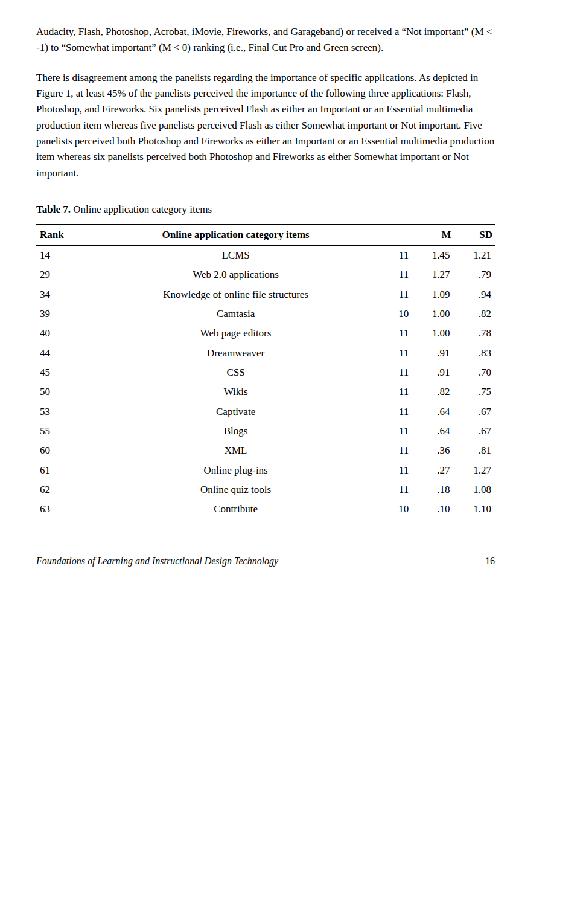Audacity, Flash, Photoshop, Acrobat, iMovie, Fireworks, and Garageband) or received a “Not important” (M < -1) to “Somewhat important” (M < 0) ranking (i.e., Final Cut Pro and Green screen).
There is disagreement among the panelists regarding the importance of specific applications. As depicted in Figure 1, at least 45% of the panelists perceived the importance of the following three applications: Flash, Photoshop, and Fireworks. Six panelists perceived Flash as either an Important or an Essential multimedia production item whereas five panelists perceived Flash as either Somewhat important or Not important. Five panelists perceived both Photoshop and Fireworks as either an Important or an Essential multimedia production item whereas six panelists perceived both Photoshop and Fireworks as either Somewhat important or Not important.
Table 7. Online application category items
| Rank | Online application category items | | M | SD |
| --- | --- | --- | --- | --- |
| 14 | LCMS | 11 | 1.45 | 1.21 |
| 29 | Web 2.0 applications | 11 | 1.27 | .79 |
| 34 | Knowledge of online file structures | 11 | 1.09 | .94 |
| 39 | Camtasia | 10 | 1.00 | .82 |
| 40 | Web page editors | 11 | 1.00 | .78 |
| 44 | Dreamweaver | 11 | .91 | .83 |
| 45 | CSS | 11 | .91 | .70 |
| 50 | Wikis | 11 | .82 | .75 |
| 53 | Captivate | 11 | .64 | .67 |
| 55 | Blogs | 11 | .64 | .67 |
| 60 | XML | 11 | .36 | .81 |
| 61 | Online plug-ins | 11 | .27 | 1.27 |
| 62 | Online quiz tools | 11 | .18 | 1.08 |
| 63 | Contribute | 10 | .10 | 1.10 |
Foundations of Learning and Instructional Design Technology 16